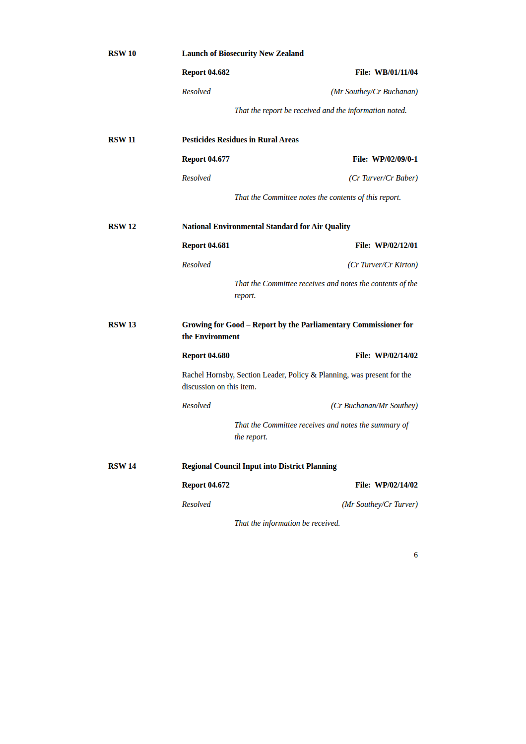RSW 10
Launch of Biosecurity New Zealand
Report 04.682 File: WB/01/11/04
Resolved (Mr Southey/Cr Buchanan)
That the report be received and the information noted.
RSW 11
Pesticides Residues in Rural Areas
Report 04.677 File: WP/02/09/0-1
Resolved (Cr Turver/Cr Baber)
That the Committee notes the contents of this report.
RSW 12
National Environmental Standard for Air Quality
Report 04.681 File: WP/02/12/01
Resolved (Cr Turver/Cr Kirton)
That the Committee receives and notes the contents of the report.
RSW 13
Growing for Good – Report by the Parliamentary Commissioner for the Environment
Report 04.680 File: WP/02/14/02
Rachel Hornsby, Section Leader, Policy & Planning, was present for the discussion on this item.
Resolved (Cr Buchanan/Mr Southey)
That the Committee receives and notes the summary of the report.
RSW 14
Regional Council Input into District Planning
Report 04.672 File: WP/02/14/02
Resolved (Mr Southey/Cr Turver)
That the information be received.
6